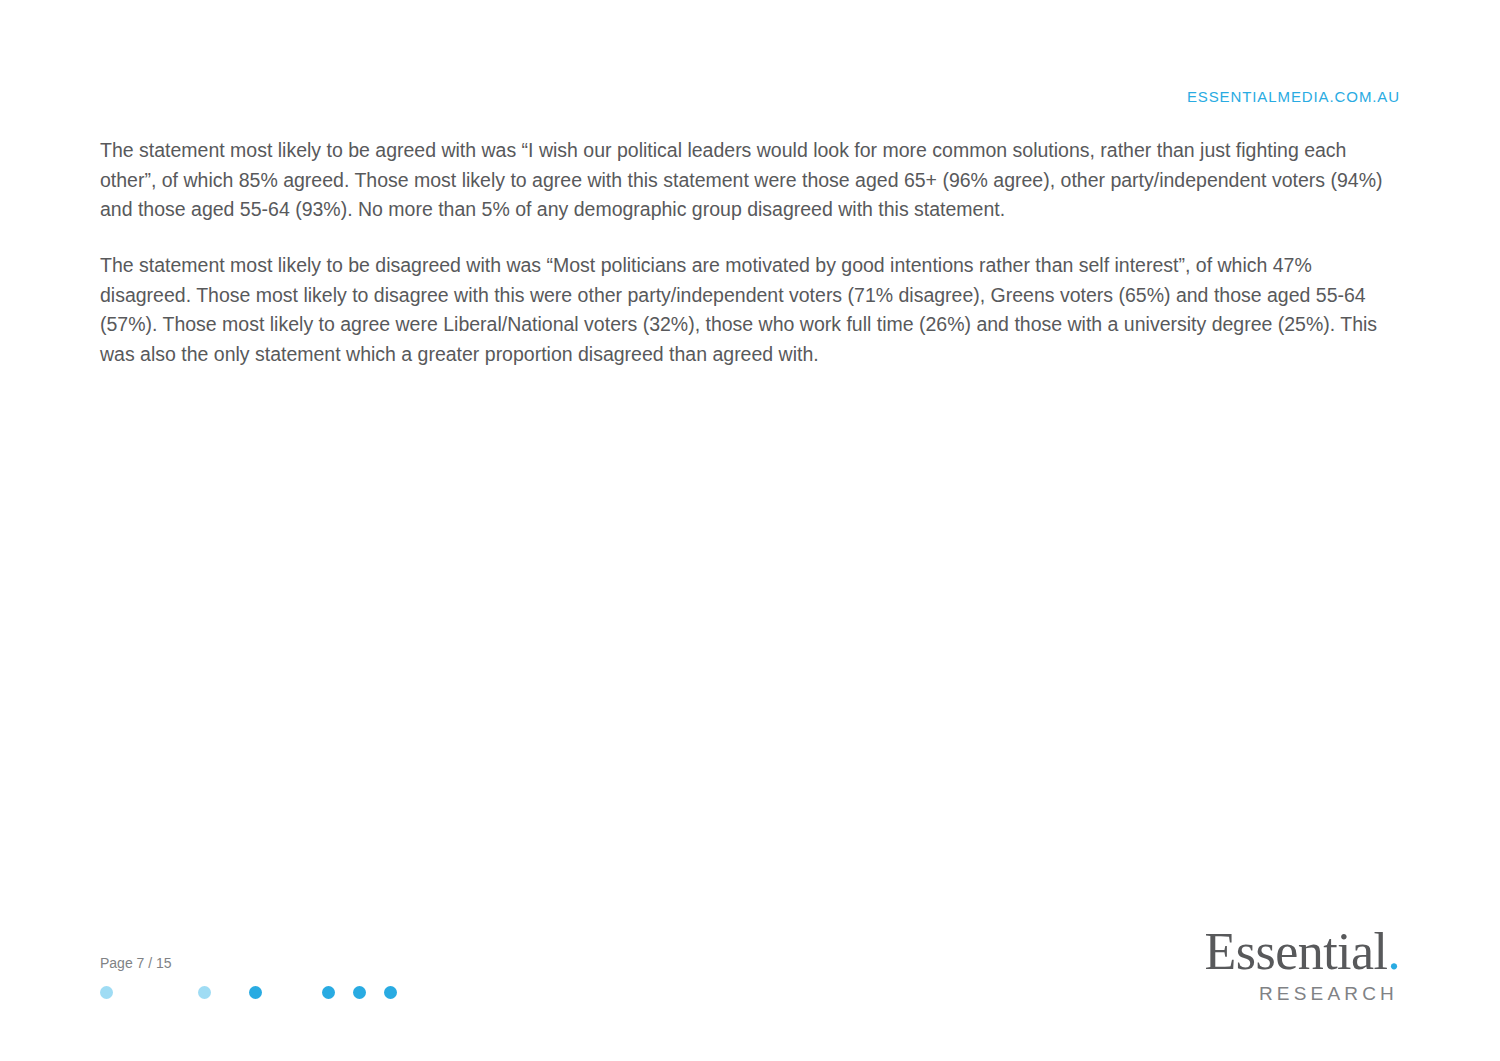ESSENTIALMEDIA.COM.AU
The statement most likely to be agreed with was “I wish our political leaders would look for more common solutions, rather than just fighting each other”, of which 85% agreed. Those most likely to agree with this statement were those aged 65+ (96% agree), other party/independent voters (94%) and those aged 55-64 (93%). No more than 5% of any demographic group disagreed with this statement.
The statement most likely to be disagreed with was “Most politicians are motivated by good intentions rather than self interest”, of which 47% disagreed. Those most likely to disagree with this were other party/independent voters (71% disagree), Greens voters (65%) and those aged 55-64 (57%). Those most likely to agree were Liberal/National voters (32%), those who work full time (26%) and those with a university degree (25%). This was also the only statement which a greater proportion disagreed than agreed with.
Page 7 / 15
Essential.
RESEARCH